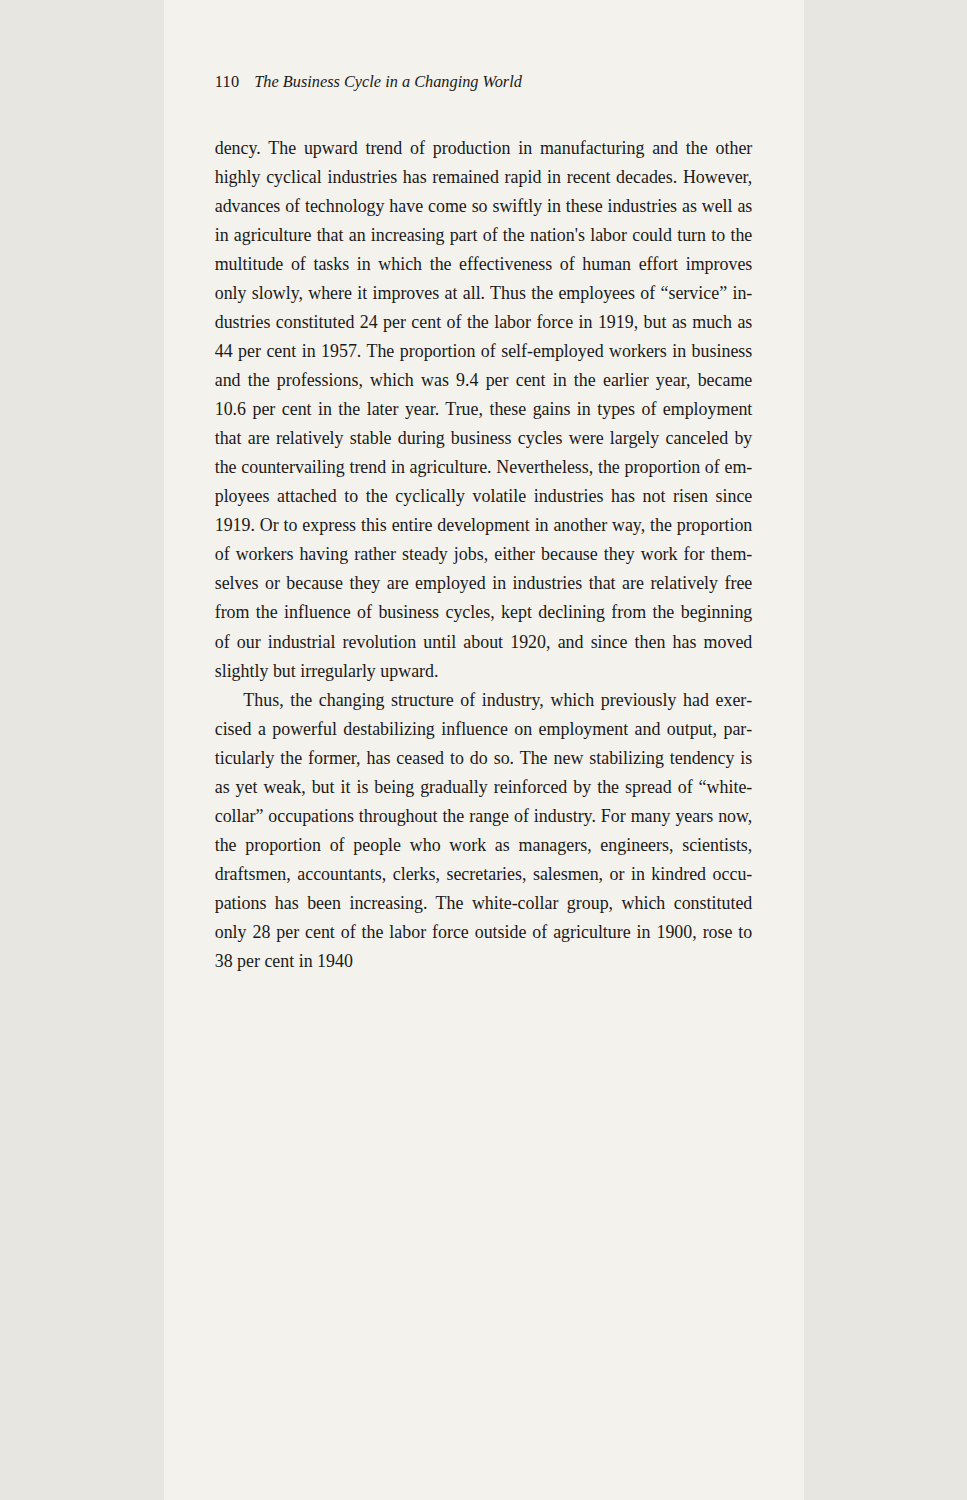110 The Business Cycle in a Changing World
dency. The upward trend of production in manufacturing and the other highly cyclical industries has remained rapid in recent decades. However, advances of technology have come so swiftly in these industries as well as in agriculture that an increasing part of the nation's labor could turn to the multitude of tasks in which the effectiveness of human effort improves only slowly, where it improves at all. Thus the employees of “service” industries constituted 24 per cent of the labor force in 1919, but as much as 44 per cent in 1957. The proportion of self-employed workers in business and the professions, which was 9.4 per cent in the earlier year, became 10.6 per cent in the later year. True, these gains in types of employment that are relatively stable during business cycles were largely canceled by the countervailing trend in agriculture. Nevertheless, the proportion of employees attached to the cyclically volatile industries has not risen since 1919. Or to express this entire development in another way, the proportion of workers having rather steady jobs, either because they work for themselves or because they are employed in industries that are relatively free from the influence of business cycles, kept declining from the beginning of our industrial revolution until about 1920, and since then has moved slightly but irregularly upward.
Thus, the changing structure of industry, which previously had exercised a powerful destabilizing influence on employment and output, particularly the former, has ceased to do so. The new stabilizing tendency is as yet weak, but it is being gradually reinforced by the spread of “white-collar” occupations throughout the range of industry. For many years now, the proportion of people who work as managers, engineers, scientists, draftsmen, accountants, clerks, secretaries, salesmen, or in kindred occupations has been increasing. The white-collar group, which constituted only 28 per cent of the labor force outside of agriculture in 1900, rose to 38 per cent in 1940